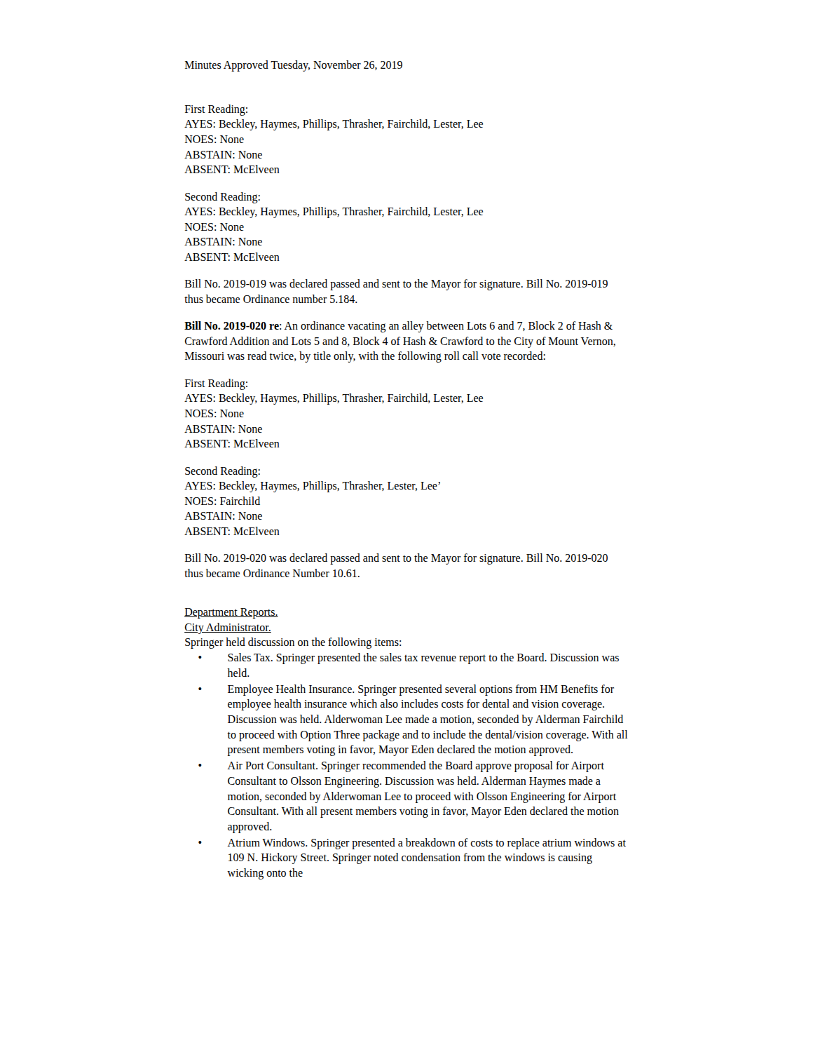Minutes Approved Tuesday, November 26, 2019
First Reading:
AYES: Beckley, Haymes, Phillips, Thrasher, Fairchild, Lester, Lee
NOES: None
ABSTAIN: None
ABSENT: McElveen
Second Reading:
AYES: Beckley, Haymes, Phillips, Thrasher, Fairchild, Lester, Lee
NOES: None
ABSTAIN: None
ABSENT: McElveen
Bill No. 2019-019 was declared passed and sent to the Mayor for signature. Bill No. 2019-019 thus became Ordinance number 5.184.
Bill No. 2019-020 re: An ordinance vacating an alley between Lots 6 and 7, Block 2 of Hash & Crawford Addition and Lots 5 and 8, Block 4 of Hash & Crawford to the City of Mount Vernon, Missouri was read twice, by title only, with the following roll call vote recorded:
First Reading:
AYES: Beckley, Haymes, Phillips, Thrasher, Fairchild, Lester, Lee
NOES: None
ABSTAIN: None
ABSENT: McElveen
Second Reading:
AYES: Beckley, Haymes, Phillips, Thrasher, Lester, Lee’
NOES: Fairchild
ABSTAIN: None
ABSENT: McElveen
Bill No. 2019-020 was declared passed and sent to the Mayor for signature. Bill No. 2019-020 thus became Ordinance Number 10.61.
Department Reports.
City Administrator.
Springer held discussion on the following items:
Sales Tax. Springer presented the sales tax revenue report to the Board. Discussion was held.
Employee Health Insurance. Springer presented several options from HM Benefits for employee health insurance which also includes costs for dental and vision coverage. Discussion was held. Alderwoman Lee made a motion, seconded by Alderman Fairchild to proceed with Option Three package and to include the dental/vision coverage. With all present members voting in favor, Mayor Eden declared the motion approved.
Air Port Consultant. Springer recommended the Board approve proposal for Airport Consultant to Olsson Engineering. Discussion was held. Alderman Haymes made a motion, seconded by Alderwoman Lee to proceed with Olsson Engineering for Airport Consultant. With all present members voting in favor, Mayor Eden declared the motion approved.
Atrium Windows. Springer presented a breakdown of costs to replace atrium windows at 109 N. Hickory Street. Springer noted condensation from the windows is causing wicking onto the